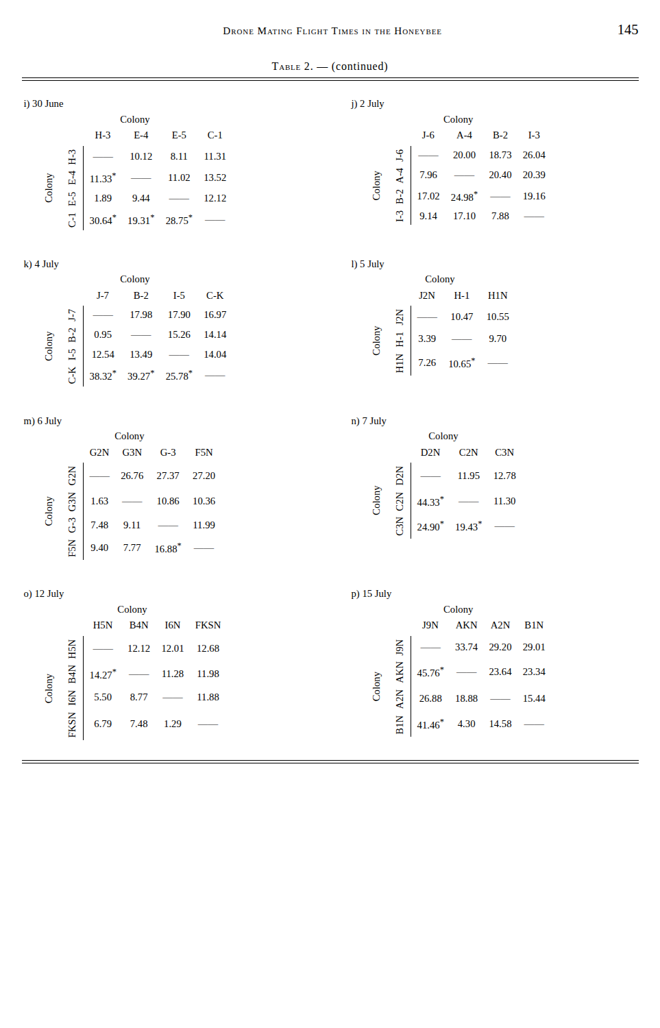Drone Mating Flight Times in the Honeybee 145
Table 2. — (continued)
i) 30 June
Colony
| | | H-3 | E-4 | E-5 | C-1 |
| --- | --- | --- | --- | --- | --- |
| Colony | H-3 | —— | 10.12 | 8.11 | 11.31 |
| E-4 | 11.33 * | —— | 11.02 | 13.52 |
| E-5 | 1.89 | 9.44 | —— | 12.12 |
| C-1 | 30.64 * | 19.31 * | 28.75 * | —— |
j) 2 July
Colony
| | | J-6 | A-4 | B-2 | I-3 |
| --- | --- | --- | --- | --- | --- |
| Colony | J-6 | —— | 20.00 | 18.73 | 26.04 |
| A-4 | 7.96 | —— | 20.40 | 20.39 |
| B-2 | 17.02 | 24.98 * | —— | 19.16 |
| I-3 | 9.14 | 17.10 | 7.88 | —— |
k) 4 July
Colony
| | | J-7 | B-2 | I-5 | C-K |
| --- | --- | --- | --- | --- | --- |
| Colony | J-7 | —— | 17.98 | 17.90 | 16.97 |
| B-2 | 0.95 | —— | 15.26 | 14.14 |
| I-5 | 12.54 | 13.49 | —— | 14.04 |
| C-K | 38.32 * | 39.27 * | 25.78 * | —— |
l) 5 July
Colony
| | | J2N | H-1 | H1N |
| --- | --- | --- | --- | --- |
| Colony | J2N | —— | 10.47 | 10.55 |
| H-1 | 3.39 | —— | 9.70 |
| H1N | 7.26 | 10.65 * | —— |
m) 6 July
Colony
| | | G2N | G3N | G-3 | F5N |
| --- | --- | --- | --- | --- | --- |
| Colony | G2N | —— | 26.76 | 27.37 | 27.20 |
| G3N | 1.63 | —— | 10.86 | 10.36 |
| G-3 | 7.48 | 9.11 | —— | 11.99 |
| F5N | 9.40 | 7.77 | 16.88 * | —— |
n) 7 July
Colony
| | | D2N | C2N | C3N |
| --- | --- | --- | --- | --- |
| Colony | D2N | —— | 11.95 | 12.78 |
| C2N | 44.33 * | —— | 11.30 |
| C3N | 24.90 * | 19.43 * | —— |
o) 12 July
Colony
| | | H5N | B4N | I6N | FKSN |
| --- | --- | --- | --- | --- | --- |
| Colony | H5N | —— | 12.12 | 12.01 | 12.68 |
| B4N | 14.27 * | —— | 11.28 | 11.98 |
| I6N | 5.50 | 8.77 | —— | 11.88 |
| FKSN | 6.79 | 7.48 | 1.29 | —— |
p) 15 July
Colony
| | | J9N | AKN | A2N | B1N |
| --- | --- | --- | --- | --- | --- |
| Colony | J9N | —— | 33.74 | 29.20 | 29.01 |
| AKN | 45.76 * | —— | 23.64 | 23.34 |
| A2N | 26.88 | 18.88 | —— | 15.44 |
| B1N | 41.46 * | 4.30 | 14.58 | —— |